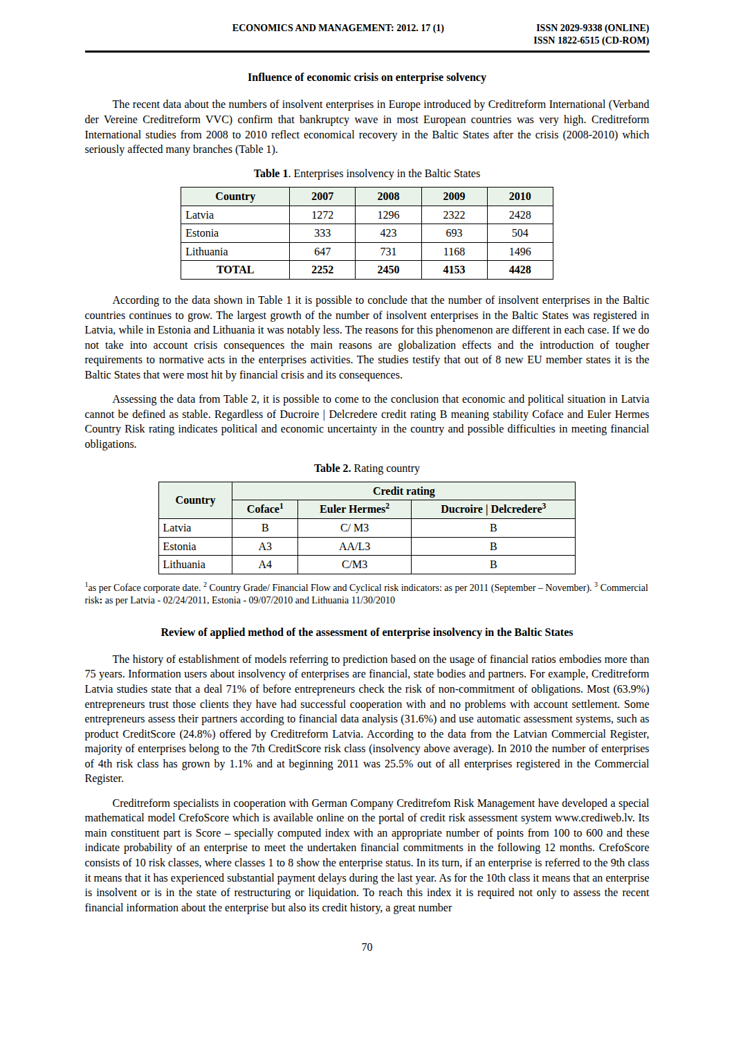ECONOMICS AND MANAGEMENT: 2012. 17 (1)
ISSN 2029-9338 (ONLINE)
ISSN 1822-6515 (CD-ROM)
Influence of economic crisis on enterprise solvency
The recent data about the numbers of insolvent enterprises in Europe introduced by Creditreform International (Verband der Vereine Creditreform VVC) confirm that bankruptcy wave in most European countries was very high. Creditreform International studies from 2008 to 2010 reflect economical recovery in the Baltic States after the crisis (2008-2010) which seriously affected many branches (Table 1).
Table 1. Enterprises insolvency in the Baltic States
| Country | 2007 | 2008 | 2009 | 2010 |
| --- | --- | --- | --- | --- |
| Latvia | 1272 | 1296 | 2322 | 2428 |
| Estonia | 333 | 423 | 693 | 504 |
| Lithuania | 647 | 731 | 1168 | 1496 |
| TOTAL | 2252 | 2450 | 4153 | 4428 |
According to the data shown in Table 1 it is possible to conclude that the number of insolvent enterprises in the Baltic countries continues to grow. The largest growth of the number of insolvent enterprises in the Baltic States was registered in Latvia, while in Estonia and Lithuania it was notably less. The reasons for this phenomenon are different in each case. If we do not take into account crisis consequences the main reasons are globalization effects and the introduction of tougher requirements to normative acts in the enterprises activities. The studies testify that out of 8 new EU member states it is the Baltic States that were most hit by financial crisis and its consequences.
Assessing the data from Table 2, it is possible to come to the conclusion that economic and political situation in Latvia cannot be defined as stable. Regardless of Ducroire | Delcredere credit rating B meaning stability Coface and Euler Hermes Country Risk rating indicates political and economic uncertainty in the country and possible difficulties in meeting financial obligations.
Table 2. Rating country
| Country | Credit rating |
| --- | --- |
| Coface 1 | Euler Hermes 2 | Ducroire / Delcredere 3 |
| Latvia | B | C/ M3 | B |
| Estonia | A3 | AA/L3 | B |
| Lithuania | A4 | C/M3 | B |
1as per Coface corporate date. 2 Country Grade/ Financial Flow and Cyclical risk indicators: as per 2011 (September – November). 3 Commercial risk: as per Latvia - 02/24/2011, Estonia - 09/07/2010 and Lithuania 11/30/2010
Review of applied method of the assessment of enterprise insolvency in the Baltic States
The history of establishment of models referring to prediction based on the usage of financial ratios embodies more than 75 years. Information users about insolvency of enterprises are financial, state bodies and partners. For example, Creditreform Latvia studies state that a deal 71% of before entrepreneurs check the risk of non-commitment of obligations. Most (63.9%) entrepreneurs trust those clients they have had successful cooperation with and no problems with account settlement. Some entrepreneurs assess their partners according to financial data analysis (31.6%) and use automatic assessment systems, such as product CreditScore (24.8%) offered by Creditreform Latvia. According to the data from the Latvian Commercial Register, majority of enterprises belong to the 7th CreditScore risk class (insolvency above average). In 2010 the number of enterprises of 4th risk class has grown by 1.1% and at beginning 2011 was 25.5% out of all enterprises registered in the Commercial Register.
Creditreform specialists in cooperation with German Company Creditrefom Risk Management have developed a special mathematical model CrefoScore which is available online on the portal of credit risk assessment system www.crediweb.lv. Its main constituent part is Score – specially computed index with an appropriate number of points from 100 to 600 and these indicate probability of an enterprise to meet the undertaken financial commitments in the following 12 months. CrefoScore consists of 10 risk classes, where classes 1 to 8 show the enterprise status. In its turn, if an enterprise is referred to the 9th class it means that it has experienced substantial payment delays during the last year. As for the 10th class it means that an enterprise is insolvent or is in the state of restructuring or liquidation. To reach this index it is required not only to assess the recent financial information about the enterprise but also its credit history, a great number
70